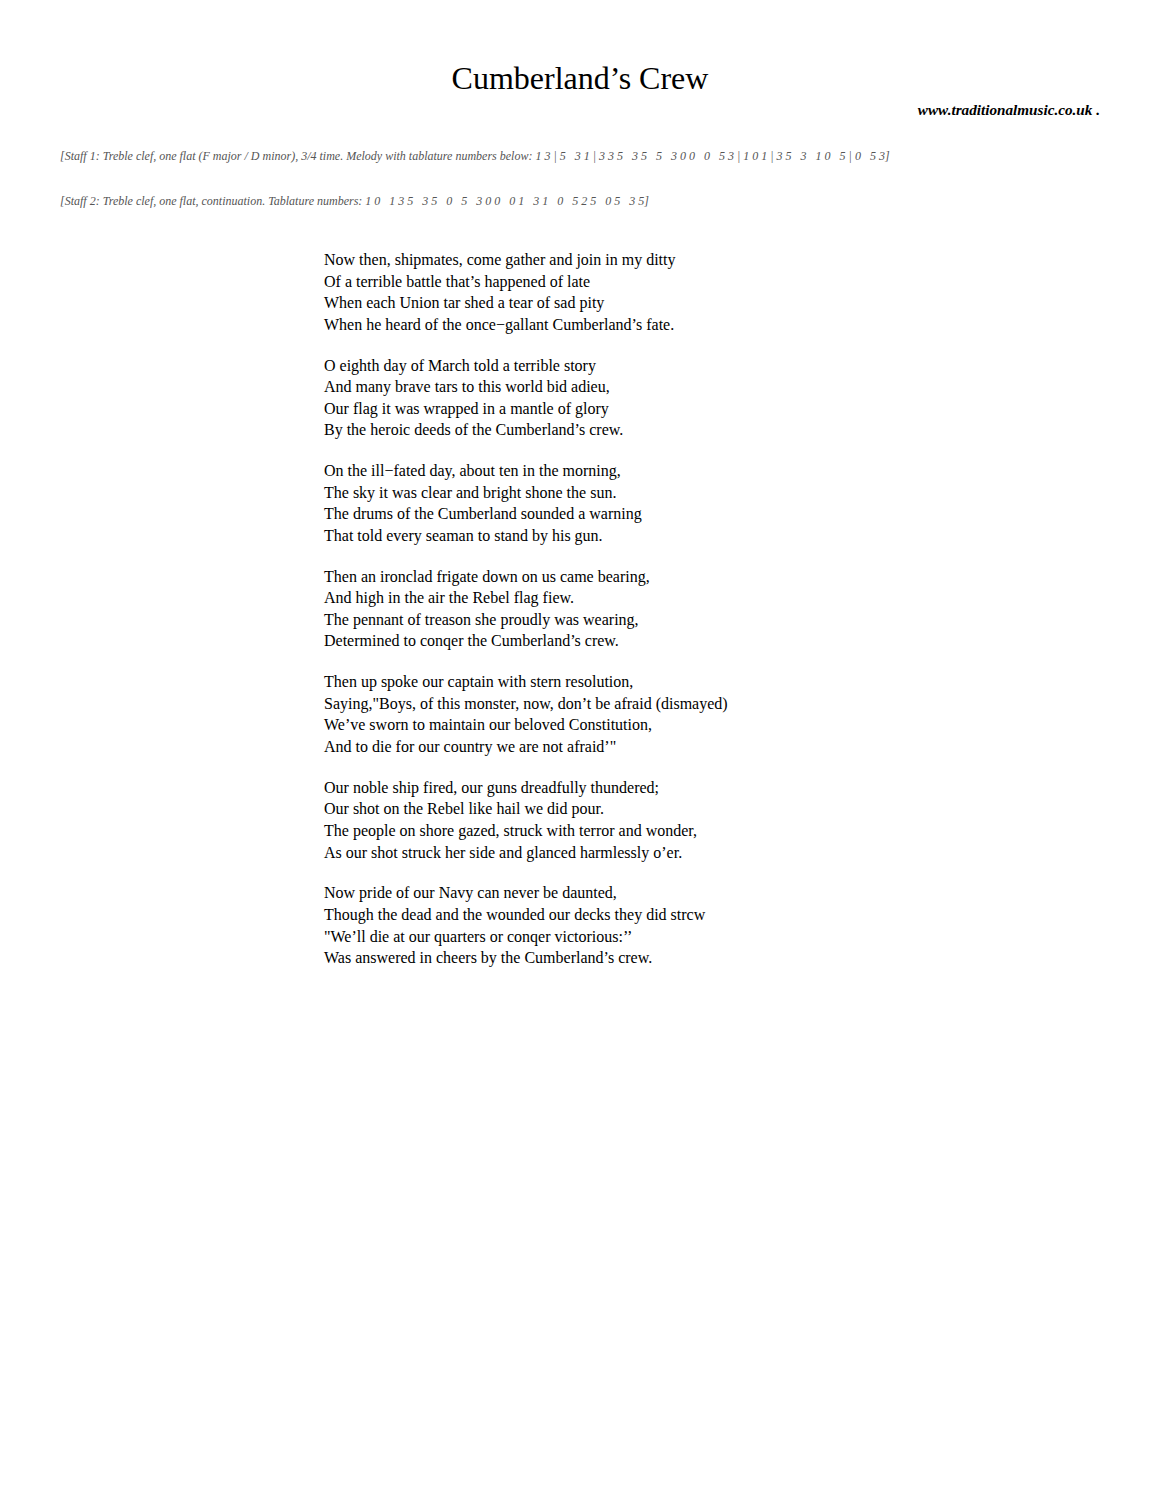Cumberland’s Crew
www.traditionalmusic.co.uk .
[Staff 1: Treble clef, one flat (F major / D minor), 3/4 time. Melody with tablature numbers below: 1 3 | 5 3 1 | 3 3 5 3 5 5 3 0 0 0 5 3 | 1 0 1 | 3 5 3 1 0 5 | 0 5 3]
[Staff 2: Treble clef, one flat, continuation. Tablature numbers: 1 0 1 3 5 3 5 0 5 3 0 0 0 1 3 1 0 5 2 5 0 5 3 5]
Now then, shipmates, come gather and join in my ditty
Of a terrible battle that’s happened of late
When each Union tar shed a tear of sad pity
When he heard of the once−gallant Cumberland’s fate.
O eighth day of March told a terrible story
And many brave tars to this world bid adieu,
Our flag it was wrapped in a mantle of glory
By the heroic deeds of the Cumberland’s crew.
On the ill−fated day, about ten in the morning,
The sky it was clear and bright shone the sun.
The drums of the Cumberland sounded a warning
That told every seaman to stand by his gun.
Then an ironclad frigate down on us came bearing,
And high in the air the Rebel flag fiew.
The pennant of treason she proudly was wearing,
Determined to conqer the Cumberland’s crew.
Then up spoke our captain with stern resolution,
Saying,"Boys, of this monster, now, don’t be afraid (dismayed)
We’ve sworn to maintain our beloved Constitution,
And to die for our country we are not afraid’"
Our noble ship fired, our guns dreadfully thundered;
Our shot on the Rebel like hail we did pour.
The people on shore gazed, struck with terror and wonder,
As our shot struck her side and glanced harmlessly o’er.
Now pride of our Navy can never be daunted,
Though the dead and the wounded our decks they did strcw
"We’ll die at our quarters or conqer victorious:’’
Was answered in cheers by the Cumberland’s crew.